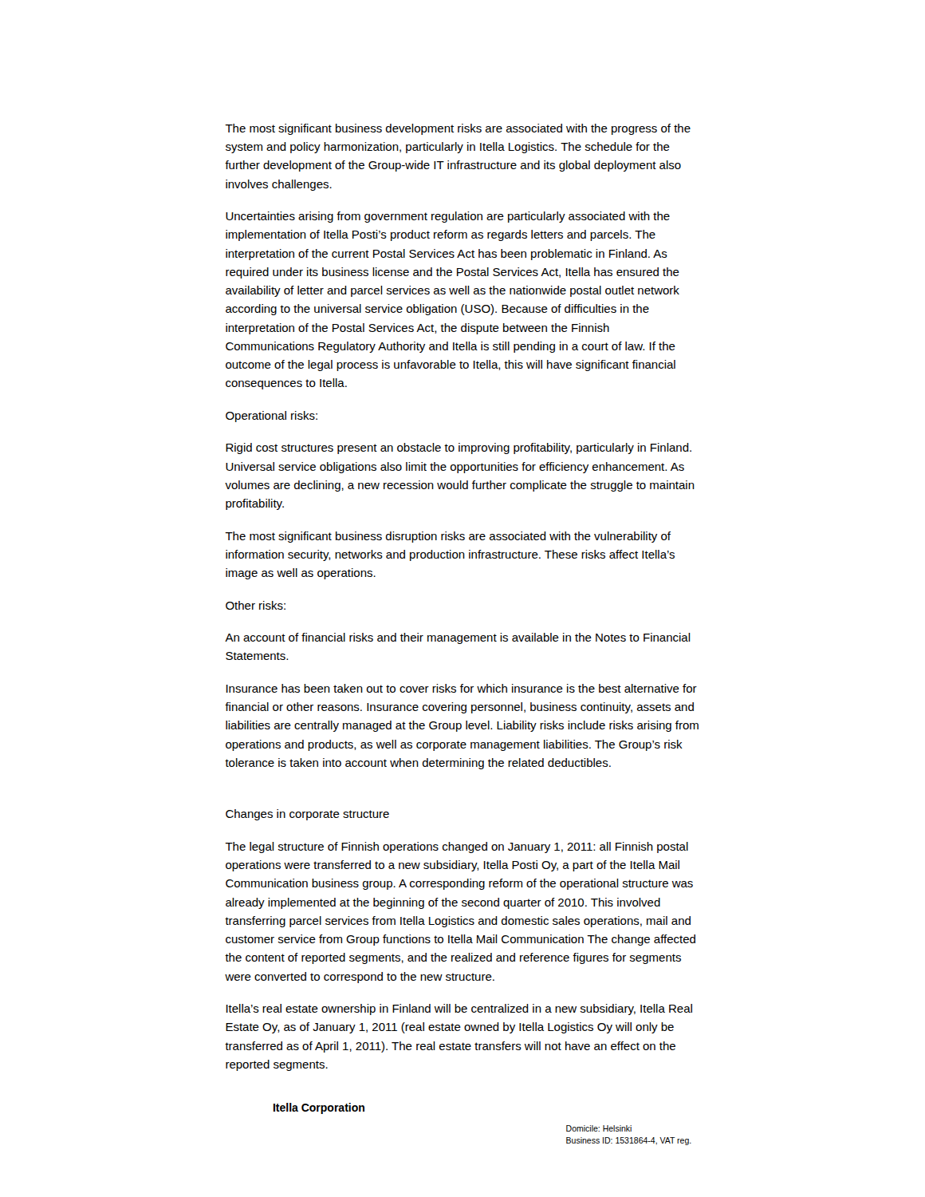The most significant business development risks are associated with the progress of the system and policy harmonization, particularly in Itella Logistics. The schedule for the further development of the Group-wide IT infrastructure and its global deployment also involves challenges.
Uncertainties arising from government regulation are particularly associated with the implementation of Itella Posti’s product reform as regards letters and parcels. The interpretation of the current Postal Services Act has been problematic in Finland. As required under its business license and the Postal Services Act, Itella has ensured the availability of letter and parcel services as well as the nationwide postal outlet network according to the universal service obligation (USO). Because of difficulties in the interpretation of the Postal Services Act, the dispute between the Finnish Communications Regulatory Authority and Itella is still pending in a court of law. If the outcome of the legal process is unfavorable to Itella, this will have significant financial consequences to Itella.
Operational risks:
Rigid cost structures present an obstacle to improving profitability, particularly in Finland. Universal service obligations also limit the opportunities for efficiency enhancement. As volumes are declining, a new recession would further complicate the struggle to maintain profitability.
The most significant business disruption risks are associated with the vulnerability of information security, networks and production infrastructure. These risks affect Itella’s image as well as operations.
Other risks:
An account of financial risks and their management is available in the Notes to Financial Statements.
Insurance has been taken out to cover risks for which insurance is the best alternative for financial or other reasons. Insurance covering personnel, business continuity, assets and liabilities are centrally managed at the Group level. Liability risks include risks arising from operations and products, as well as corporate management liabilities. The Group’s risk tolerance is taken into account when determining the related deductibles.
Changes in corporate structure
The legal structure of Finnish operations changed on January 1, 2011: all Finnish postal operations were transferred to a new subsidiary, Itella Posti Oy, a part of the Itella Mail Communication business group. A corresponding reform of the operational structure was already implemented at the beginning of the second quarter of 2010. This involved transferring parcel services from Itella Logistics and domestic sales operations, mail and customer service from Group functions to Itella Mail Communication The change affected the content of reported segments, and the realized and reference figures for segments were converted to correspond to the new structure.
Itella’s real estate ownership in Finland will be centralized in a new subsidiary, Itella Real Estate Oy, as of January 1, 2011 (real estate owned by Itella Logistics Oy will only be transferred as of April 1, 2011). The real estate transfers will not have an effect on the reported segments.
Itella Corporation
Domicile: Helsinki
Business ID: 1531864-4, VAT reg.